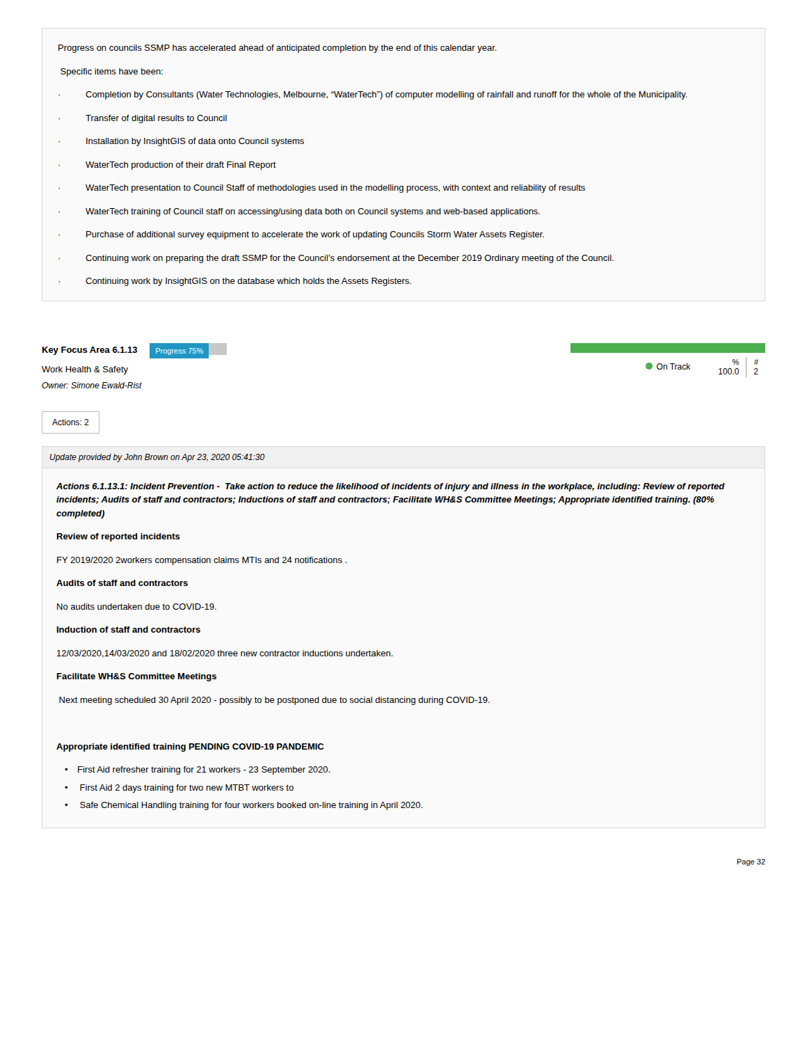Progress on councils SSMP has accelerated ahead of anticipated completion by the end of this calendar year.
Specific items have been:
·
Completion by Consultants (Water Technologies, Melbourne, “WaterTech”) of computer modelling of rainfall and runoff for the whole of the Municipality.
·
Transfer of digital results to Council
·
Installation by InsightGIS of data onto Council systems
·
WaterTech production of their draft Final Report
·
WaterTech presentation to Council Staff of methodologies used in the modelling process, with context and reliability of results
·
WaterTech training of Council staff on accessing/using data both on Council systems and web-based applications.
·
Purchase of additional survey equipment to accelerate the work of updating Councils Storm Water Assets Register.
·
Continuing work on preparing the draft SSMP for the Council’s endorsement at the December 2019 Ordinary meeting of the Council.
·
Continuing work by InsightGIS on the database which holds the Assets Registers.
Key Focus Area 6.1.13 Progress 75%
Work Health & Safety
Owner: Simone Ewald-Rist
On Track
%
100.0
#
2
Actions: 2
Update provided by John Brown on Apr 23, 2020 05:41:30
Actions 6.1.13.1: Incident Prevention - Take action to reduce the likelihood of incidents of injury and illness in the workplace, including: Review of reported incidents; Audits of staff and contractors; Inductions of staff and contractors; Facilitate WH&S Committee Meetings; Appropriate identified training. (80% completed)
Review of reported incidents
FY 2019/2020 2workers compensation claims MTIs and 24 notifications .
Audits of staff and contractors
No audits undertaken due to COVID-19.
Induction of staff and contractors
12/03/2020,14/03/2020 and 18/02/2020 three new contractor inductions undertaken.
Facilitate WH&S Committee Meetings
Next meeting scheduled 30 April 2020 - possibly to be postponed due to social distancing during COVID-19.
Appropriate identified training PENDING COVID-19 PANDEMIC
First Aid refresher training for 21 workers - 23 September 2020.
First Aid 2 days training for two new MTBT workers to
Safe Chemical Handling training for four workers booked on-line training in April 2020.
Page 32